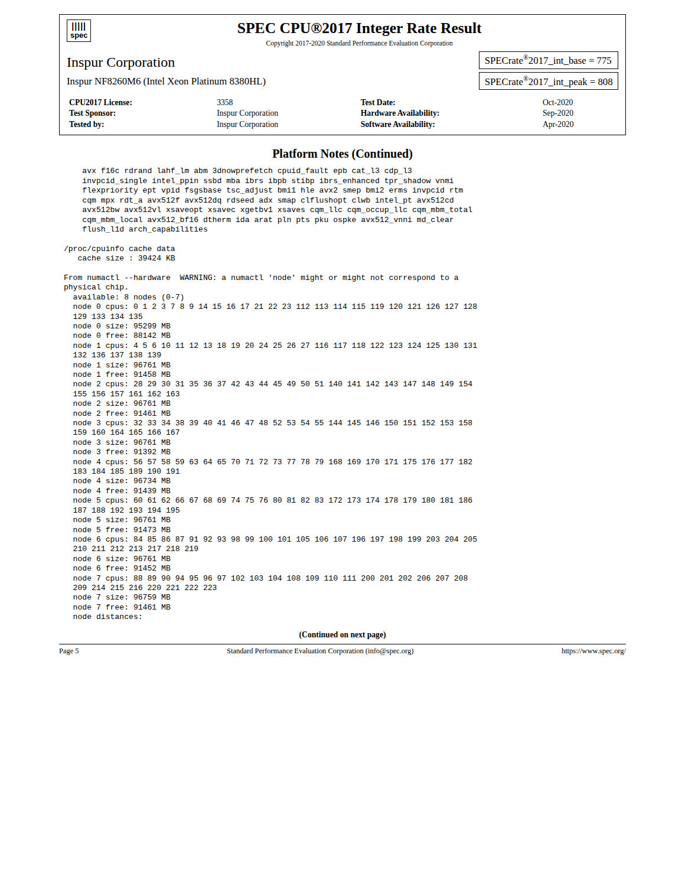||||| spec
SPEC CPU®2017 Integer Rate Result
Copyright 2017-2020 Standard Performance Evaluation Corporation
Inspur Corporation
Inspur NF8260M6 (Intel Xeon Platinum 8380HL)
SPECrate®2017_int_base = 775
SPECrate®2017_int_peak = 808
| CPU2017 License: | 3358 | Test Date: | Oct-2020 |
| Test Sponsor: | Inspur Corporation | Hardware Availability: | Sep-2020 |
| Tested by: | Inspur Corporation | Software Availability: | Apr-2020 |
Platform Notes (Continued)
     avx f16c rdrand lahf_lm abm 3dnowprefetch cpuid_fault epb cat_l3 cdp_l3
     invpcid_single intel_ppin ssbd mba ibrs ibpb stibp ibrs_enhanced tpr_shadow vnmi
     flexpriority ept vpid fsgsbase tsc_adjust bmi1 hle avx2 smep bmi2 erms invpcid rtm
     cqm mpx rdt_a avx512f avx512dq rdseed adx smap clflushopt clwb intel_pt avx512cd
     avx512bw avx512vl xsaveopt xsavec xgetbv1 xsaves cqm_llc cqm_occup_llc cqm_mbm_total
     cqm_mbm_local avx512_bf16 dtherm ida arat pln pts pku ospke avx512_vnni md_clear
     flush_l1d arch_capabilities

 /proc/cpuinfo cache data
    cache size : 39424 KB

 From numactl --hardware  WARNING: a numactl 'node' might or might not correspond to a
 physical chip.
   available: 8 nodes (0-7)
   node 0 cpus: 0 1 2 3 7 8 9 14 15 16 17 21 22 23 112 113 114 115 119 120 121 126 127 128
   129 133 134 135
   node 0 size: 95299 MB
   node 0 free: 88142 MB
   node 1 cpus: 4 5 6 10 11 12 13 18 19 20 24 25 26 27 116 117 118 122 123 124 125 130 131
   132 136 137 138 139
   node 1 size: 96761 MB
   node 1 free: 91458 MB
   node 2 cpus: 28 29 30 31 35 36 37 42 43 44 45 49 50 51 140 141 142 143 147 148 149 154
   155 156 157 161 162 163
   node 2 size: 96761 MB
   node 2 free: 91461 MB
   node 3 cpus: 32 33 34 38 39 40 41 46 47 48 52 53 54 55 144 145 146 150 151 152 153 158
   159 160 164 165 166 167
   node 3 size: 96761 MB
   node 3 free: 91392 MB
   node 4 cpus: 56 57 58 59 63 64 65 70 71 72 73 77 78 79 168 169 170 171 175 176 177 182
   183 184 185 189 190 191
   node 4 size: 96734 MB
   node 4 free: 91439 MB
   node 5 cpus: 60 61 62 66 67 68 69 74 75 76 80 81 82 83 172 173 174 178 179 180 181 186
   187 188 192 193 194 195
   node 5 size: 96761 MB
   node 5 free: 91473 MB
   node 6 cpus: 84 85 86 87 91 92 93 98 99 100 101 105 106 107 196 197 198 199 203 204 205
   210 211 212 213 217 218 219
   node 6 size: 96761 MB
   node 6 free: 91452 MB
   node 7 cpus: 88 89 90 94 95 96 97 102 103 104 108 109 110 111 200 201 202 206 207 208
   209 214 215 216 220 221 222 223
   node 7 size: 96759 MB
   node 7 free: 91461 MB
   node distances:
(Continued on next page)
Page 5 Standard Performance Evaluation Corporation (info@spec.org) https://www.spec.org/